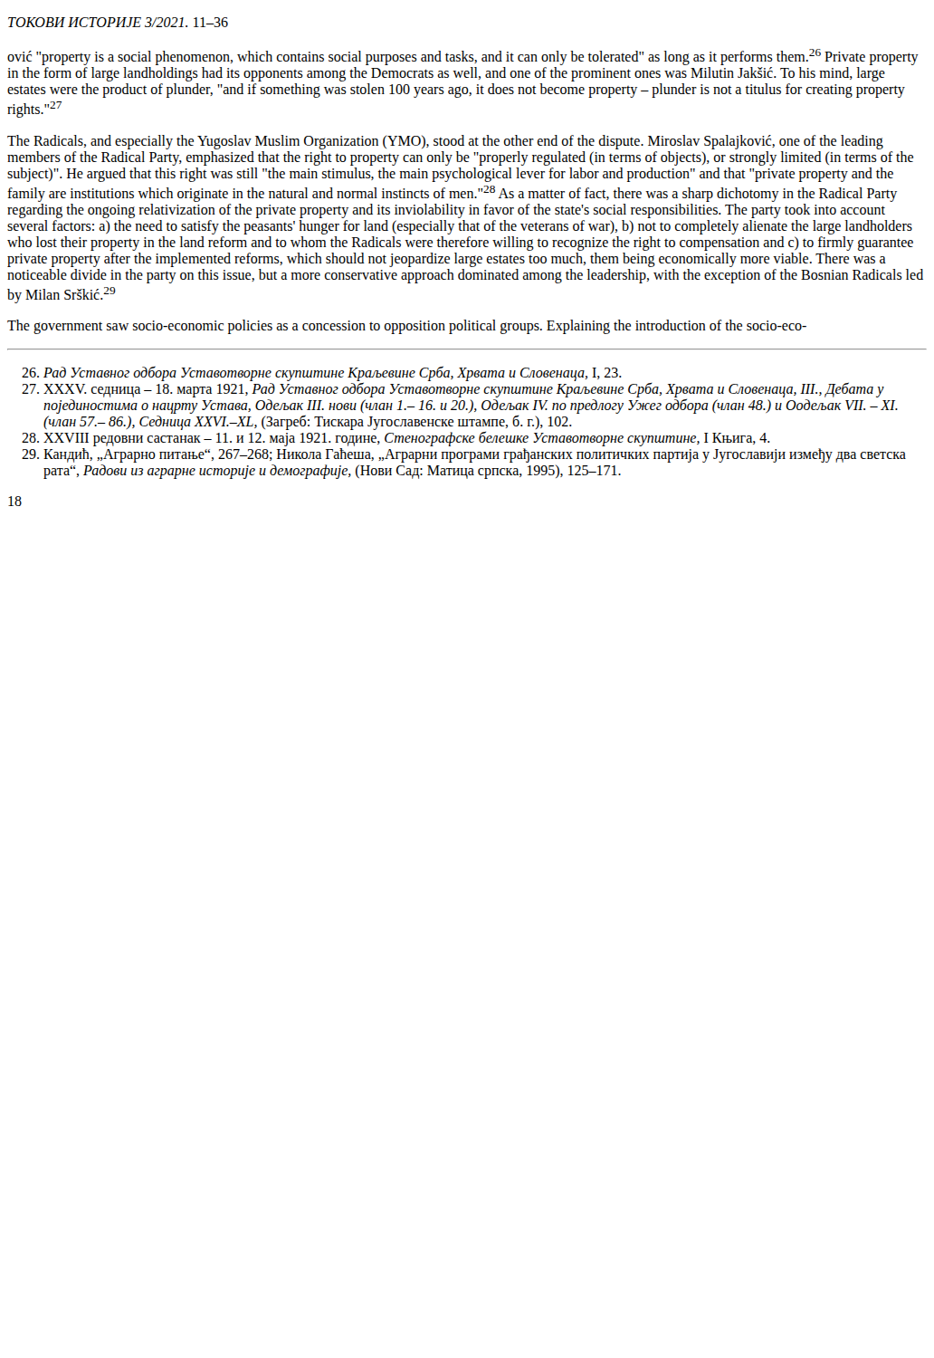ТОКОВИ ИСТОРИЈЕ 3/2021. 11–36
ović "property is a social phenomenon, which contains social purposes and tasks, and it can only be tolerated" as long as it performs them.26 Private property in the form of large landholdings had its opponents among the Democrats as well, and one of the prominent ones was Milutin Jakšić. To his mind, large estates were the product of plunder, "and if something was stolen 100 years ago, it does not become property – plunder is not a titulus for creating property rights."27
The Radicals, and especially the Yugoslav Muslim Organization (YMO), stood at the other end of the dispute. Miroslav Spalajković, one of the leading members of the Radical Party, emphasized that the right to property can only be "properly regulated (in terms of objects), or strongly limited (in terms of the subject)". He argued that this right was still "the main stimulus, the main psychological lever for labor and production" and that "private property and the family are institutions which originate in the natural and normal instincts of men."28 As a matter of fact, there was a sharp dichotomy in the Radical Party regarding the ongoing relativization of the private property and its inviolability in favor of the state's social responsibilities. The party took into account several factors: a) the need to satisfy the peasants' hunger for land (especially that of the veterans of war), b) not to completely alienate the large landholders who lost their property in the land reform and to whom the Radicals were therefore willing to recognize the right to compensation and c) to firmly guarantee private property after the implemented reforms, which should not jeopardize large estates too much, them being economically more viable. There was a noticeable divide in the party on this issue, but a more conservative approach dominated among the leadership, with the exception of the Bosnian Radicals led by Milan Srškić.29
The government saw socio-economic policies as a concession to opposition political groups. Explaining the introduction of the socio-eco-
Рад Уставног одбора Уставотворне скупштине Краљевине Срба, Хрвата и Словенаца, I, 23.
XXXV. седница – 18. марта 1921, Рад Уставног одбора Уставотворне скупштине Краљевине Срба, Хрвата и Словенаца, III., Дебата у појединостима о нацрту Устава, Одељак III. нови (члан 1.– 16. и 20.), Одељак IV. по предлогу Ужег одбора (члан 48.) и Оодељак VII. – XI. (члан 57.– 86.), Седница XXVI.–XL, (Загреб: Тискара Југославенске штампе, б. г.), 102.
XXVIII редовни састанак – 11. и 12. маја 1921. године, Стенографске белешке Уставотворне скупштине, I Књига, 4.
Кандић, „Аграрно питање“, 267–268; Никола Гаћеша, „Аграрни програми грађанских политичких партија у Југославији између два светска рата“, Радови из аграрне историје и демографије, (Нови Сад: Матица српска, 1995), 125–171.
18